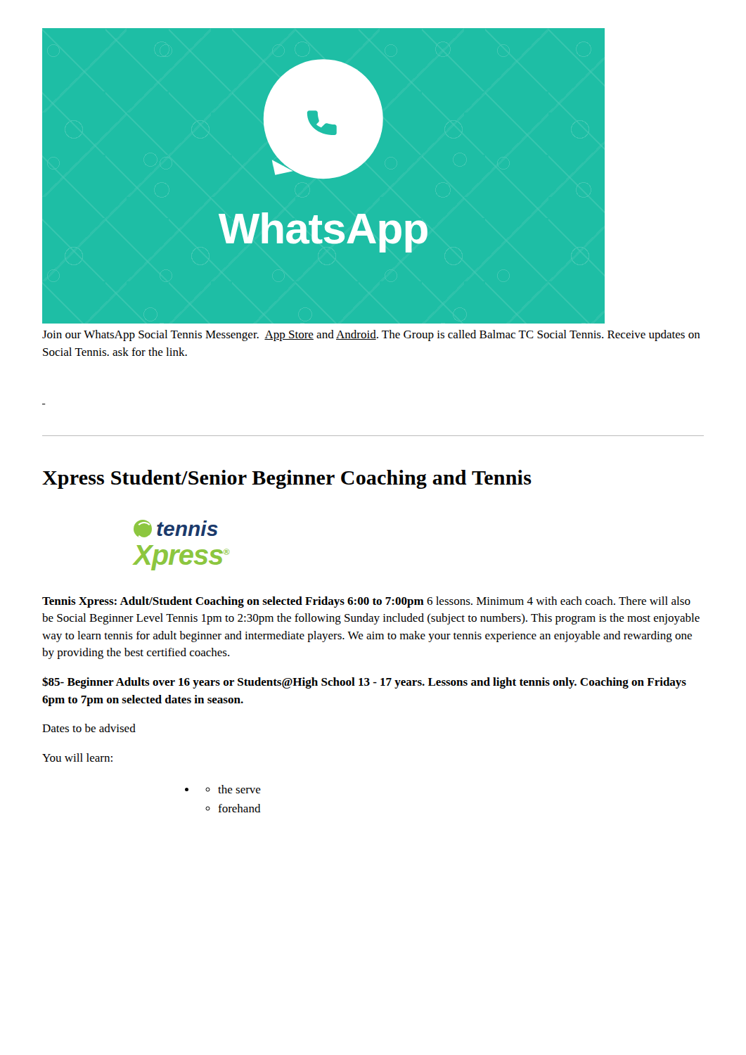WhatsApp
Join our WhatsApp Social Tennis Messenger. App Store and Android. The Group is called Balmac TC Social Tennis. Receive updates on Social Tennis. ask for the link.
Xpress Student/Senior Beginner Coaching and Tennis
tennis
Xpress®
Tennis Xpress: Adult/Student Coaching on selected Fridays 6:00 to 7:00pm 6 lessons. Minimum 4 with each coach. There will also be Social Beginner Level Tennis 1pm to 2:30pm the following Sunday included (subject to numbers). This program is the most enjoyable way to learn tennis for adult beginner and intermediate players. We aim to make your tennis experience an enjoyable and rewarding one by providing the best certified coaches.
$85- Beginner Adults over 16 years or Students@High School 13 - 17 years. Lessons and light tennis only. Coaching on Fridays 6pm to 7pm on selected dates in season.
Dates to be advised
You will learn:
the serve
forehand